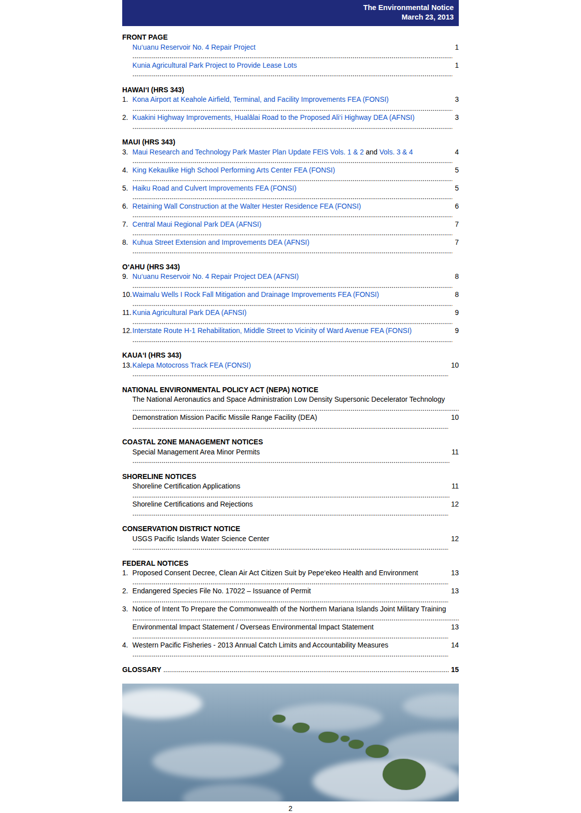The Environmental Notice
March 23, 2013
FRONT PAGE
Nu‘uanu Reservoir No. 4 Repair Project 1
Kunia Agricultural Park Project to Provide Lease Lots 1
HAWAI‘I (HRS 343)
1. Kona Airport at Keahole Airfield, Terminal, and Facility Improvements FEA (FONSI) 3
2. Kuakini Highway Improvements, Hualālai Road to the Proposed Ali‘i Highway DEA (AFNSI) 3
MAUI (HRS 343)
3. Maui Research and Technology Park Master Plan Update FEIS Vols. 1 & 2 and Vols. 3 & 44
4. King Kekaulike High School Performing Arts Center FEA (FONSI) 5
5. Haiku Road and Culvert Improvements FEA (FONSI) 5
6. Retaining Wall Construction at the Walter Hester Residence FEA (FONSI) 6
7. Central Maui Regional Park DEA (AFNSI) 7
8. Kuhua Street Extension and Improvements DEA (AFNSI) 7
O‘AHU (HRS 343)
9. Nu‘uanu Reservoir No. 4 Repair Project DEA (AFNSI) 8
10. Waimalu Wells I Rock Fall Mitigation and Drainage Improvements FEA (FONSI) 8
11. Kunia Agricultural Park DEA (AFNSI) 9
12. Interstate Route H-1 Rehabilitation, Middle Street to Vicinity of Ward Avenue FEA (FONSI) 9
KAUA‘I (HRS 343)
13. Kalepa Motocross Track FEA (FONSI) 10
NATIONAL ENVIRONMENTAL POLICY ACT (NEPA) NOTICE
The National Aeronautics and Space Administration Low Density Supersonic Decelerator Technology
Demonstration Mission Pacific Missile Range Facility (DEA) 10
COASTAL ZONE MANAGEMENT NOTICES
Special Management Area Minor Permits 11
SHORELINE NOTICES
Shoreline Certification Applications 11
Shoreline Certifications and Rejections 12
CONSERVATION DISTRICT NOTICE
USGS Pacific Islands Water Science Center 12
FEDERAL NOTICES
1. Proposed Consent Decree, Clean Air Act Citizen Suit by Pepe‘ekeo Health and Environment 13
2. Endangered Species File No. 17022 – Issuance of Permit 13
3. Notice of Intent To Prepare the Commonwealth of the Northern Mariana Islands Joint Military Training
Environmental Impact Statement / Overseas Environmental Impact Statement 13
4. Western Pacific Fisheries - 2013 Annual Catch Limits and Accountability Measures 14
GLOSSARY ......................................................................................................................................................................... 15
2